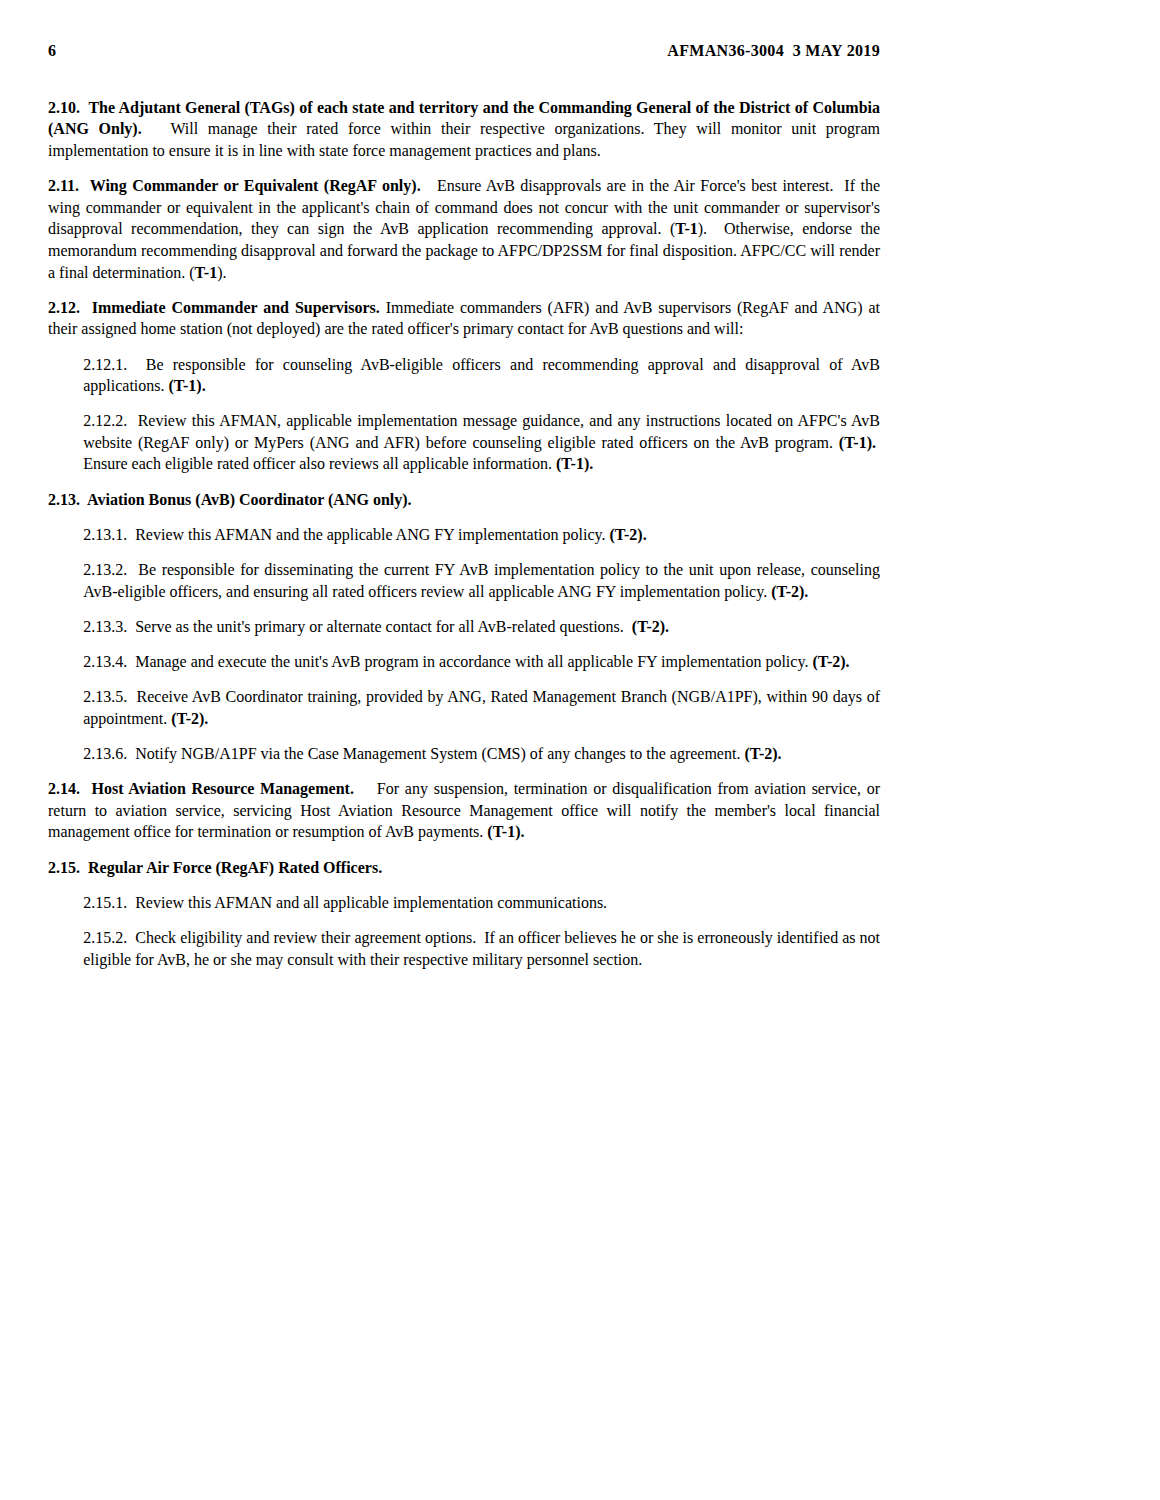6 AFMAN36-3004 3 MAY 2019
2.10. The Adjutant General (TAGs) of each state and territory and the Commanding General of the District of Columbia (ANG Only). Will manage their rated force within their respective organizations. They will monitor unit program implementation to ensure it is in line with state force management practices and plans.
2.11. Wing Commander or Equivalent (RegAF only). Ensure AvB disapprovals are in the Air Force's best interest. If the wing commander or equivalent in the applicant's chain of command does not concur with the unit commander or supervisor's disapproval recommendation, they can sign the AvB application recommending approval. (T-1). Otherwise, endorse the memorandum recommending disapproval and forward the package to AFPC/DP2SSM for final disposition. AFPC/CC will render a final determination. (T-1).
2.12. Immediate Commander and Supervisors. Immediate commanders (AFR) and AvB supervisors (RegAF and ANG) at their assigned home station (not deployed) are the rated officer's primary contact for AvB questions and will:
2.12.1. Be responsible for counseling AvB-eligible officers and recommending approval and disapproval of AvB applications. (T-1).
2.12.2. Review this AFMAN, applicable implementation message guidance, and any instructions located on AFPC's AvB website (RegAF only) or MyPers (ANG and AFR) before counseling eligible rated officers on the AvB program. (T-1). Ensure each eligible rated officer also reviews all applicable information. (T-1).
2.13. Aviation Bonus (AvB) Coordinator (ANG only).
2.13.1. Review this AFMAN and the applicable ANG FY implementation policy. (T-2).
2.13.2. Be responsible for disseminating the current FY AvB implementation policy to the unit upon release, counseling AvB-eligible officers, and ensuring all rated officers review all applicable ANG FY implementation policy. (T-2).
2.13.3. Serve as the unit's primary or alternate contact for all AvB-related questions. (T-2).
2.13.4. Manage and execute the unit's AvB program in accordance with all applicable FY implementation policy. (T-2).
2.13.5. Receive AvB Coordinator training, provided by ANG, Rated Management Branch (NGB/A1PF), within 90 days of appointment. (T-2).
2.13.6. Notify NGB/A1PF via the Case Management System (CMS) of any changes to the agreement. (T-2).
2.14. Host Aviation Resource Management. For any suspension, termination or disqualification from aviation service, or return to aviation service, servicing Host Aviation Resource Management office will notify the member's local financial management office for termination or resumption of AvB payments. (T-1).
2.15. Regular Air Force (RegAF) Rated Officers.
2.15.1. Review this AFMAN and all applicable implementation communications.
2.15.2. Check eligibility and review their agreement options. If an officer believes he or she is erroneously identified as not eligible for AvB, he or she may consult with their respective military personnel section.